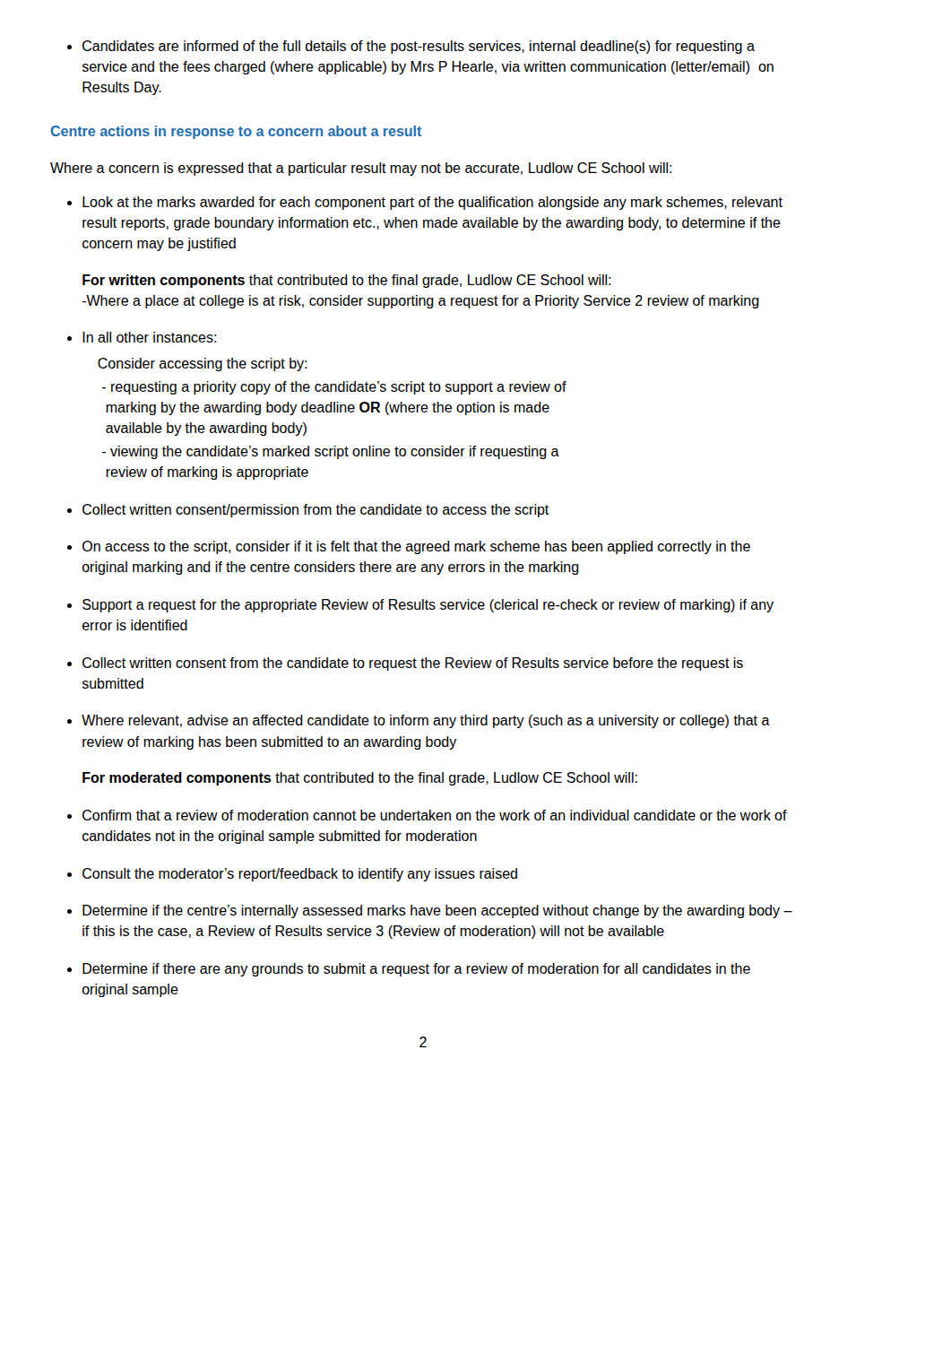Candidates are informed of the full details of the post-results services, internal deadline(s) for requesting a service and the fees charged (where applicable) by Mrs P Hearle, via written communication (letter/email) on Results Day.
Centre actions in response to a concern about a result
Where a concern is expressed that a particular result may not be accurate, Ludlow CE School will:
Look at the marks awarded for each component part of the qualification alongside any mark schemes, relevant result reports, grade boundary information etc., when made available by the awarding body, to determine if the concern may be justified
For written components that contributed to the final grade, Ludlow CE School will:
-Where a place at college is at risk, consider supporting a request for a Priority Service 2 review of marking
In all other instances:
Consider accessing the script by:
- requesting a priority copy of the candidate’s script to support a review of
marking by the awarding body deadline OR (where the option is made
available by the awarding body)
- viewing the candidate’s marked script online to consider if requesting a
review of marking is appropriate
Collect written consent/permission from the candidate to access the script
On access to the script, consider if it is felt that the agreed mark scheme has been applied correctly in the original marking and if the centre considers there are any errors in the marking
Support a request for the appropriate Review of Results service (clerical re-check or review of marking) if any error is identified
Collect written consent from the candidate to request the Review of Results service before the request is submitted
Where relevant, advise an affected candidate to inform any third party (such as a university or college) that a review of marking has been submitted to an awarding body
For moderated components that contributed to the final grade, Ludlow CE School will:
Confirm that a review of moderation cannot be undertaken on the work of an individual candidate or the work of candidates not in the original sample submitted for moderation
Consult the moderator’s report/feedback to identify any issues raised
Determine if the centre’s internally assessed marks have been accepted without change by the awarding body – if this is the case, a Review of Results service 3 (Review of moderation) will not be available
Determine if there are any grounds to submit a request for a review of moderation for all candidates in the original sample
2